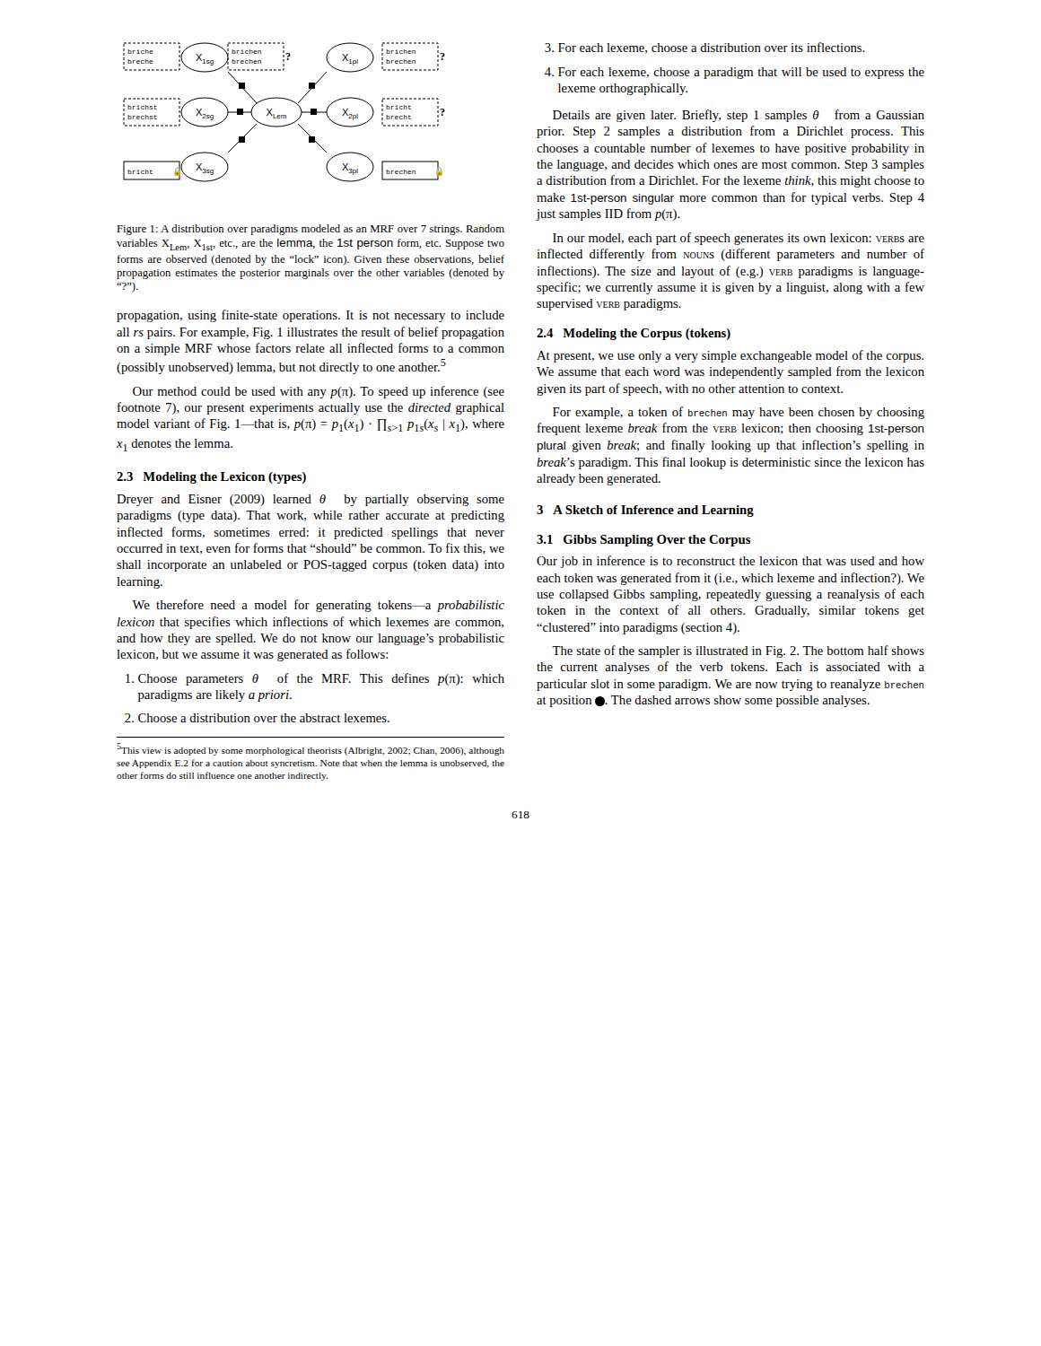briche breche ? brichst brechst ? bricht 🔒 brichen brechen ? brichen brechen ? bricht brecht ? brechen 🔒 X1sg X2sg X3sg XLem X1pl X2pl X3pl
Figure 1: A distribution over paradigms modeled as an MRF over 7 strings. Random variables XLem, X1st, etc., are the lemma, the 1st person form, etc. Suppose two forms are observed (denoted by the “lock” icon). Given these observations, belief propagation estimates the posterior marginals over the other variables (denoted by “?”).
propagation, using finite-state operations. It is not necessary to include all rs pairs. For example, Fig. 1 illustrates the result of belief propagation on a simple MRF whose factors relate all inflected forms to a common (possibly unobserved) lemma, but not directly to one another.5
Our method could be used with any p(π). To speed up inference (see footnote 7), our present experiments actually use the directed graphical model variant of Fig. 1—that is, p(π) = p1(x1) · ∏s>1 p1s(xs | x1), where x1 denotes the lemma.
2.3 Modeling the Lexicon (types)
Dreyer and Eisner (2009) learned θ⃗ by partially observing some paradigms (type data). That work, while rather accurate at predicting inflected forms, sometimes erred: it predicted spellings that never occurred in text, even for forms that “should” be common. To fix this, we shall incorporate an unlabeled or POS-tagged corpus (token data) into learning.
We therefore need a model for generating tokens—a probabilistic lexicon that specifies which inflections of which lexemes are common, and how they are spelled. We do not know our language’s probabilistic lexicon, but we assume it was generated as follows:
Choose parameters θ⃗ of the MRF. This defines p(π): which paradigms are likely a priori.
Choose a distribution over the abstract lexemes.
5This view is adopted by some morphological theorists (Albright, 2002; Chan, 2006), although see Appendix E.2 for a caution about syncretism. Note that when the lemma is unobserved, the other forms do still influence one another indirectly.
For each lexeme, choose a distribution over its inflections.
For each lexeme, choose a paradigm that will be used to express the lexeme orthographically.
Details are given later. Briefly, step 1 samples θ⃗ from a Gaussian prior. Step 2 samples a distribution from a Dirichlet process. This chooses a countable number of lexemes to have positive probability in the language, and decides which ones are most common. Step 3 samples a distribution from a Dirichlet. For the lexeme think, this might choose to make 1st-person singular more common than for typical verbs. Step 4 just samples IID from p(π).
In our model, each part of speech generates its own lexicon: verbs are inflected differently from nouns (different parameters and number of inflections). The size and layout of (e.g.) verb paradigms is language-specific; we currently assume it is given by a linguist, along with a few supervised verb paradigms.
2.4 Modeling the Corpus (tokens)
At present, we use only a very simple exchangeable model of the corpus. We assume that each word was independently sampled from the lexicon given its part of speech, with no other attention to context.
For example, a token of brechen may have been chosen by choosing frequent lexeme break from the verb lexicon; then choosing 1st-person plural given break; and finally looking up that inflection’s spelling in break’s paradigm. This final lookup is deterministic since the lexicon has already been generated.
3 A Sketch of Inference and Learning
3.1 Gibbs Sampling Over the Corpus
Our job in inference is to reconstruct the lexicon that was used and how each token was generated from it (i.e., which lexeme and inflection?). We use collapsed Gibbs sampling, repeatedly guessing a reanalysis of each token in the context of all others. Gradually, similar tokens get “clustered” into paradigms (section 4).
The state of the sampler is illustrated in Fig. 2. The bottom half shows the current analyses of the verb tokens. Each is associated with a particular slot in some paradigm. We are now trying to reanalyze brechen at position 7. The dashed arrows show some possible analyses.
618